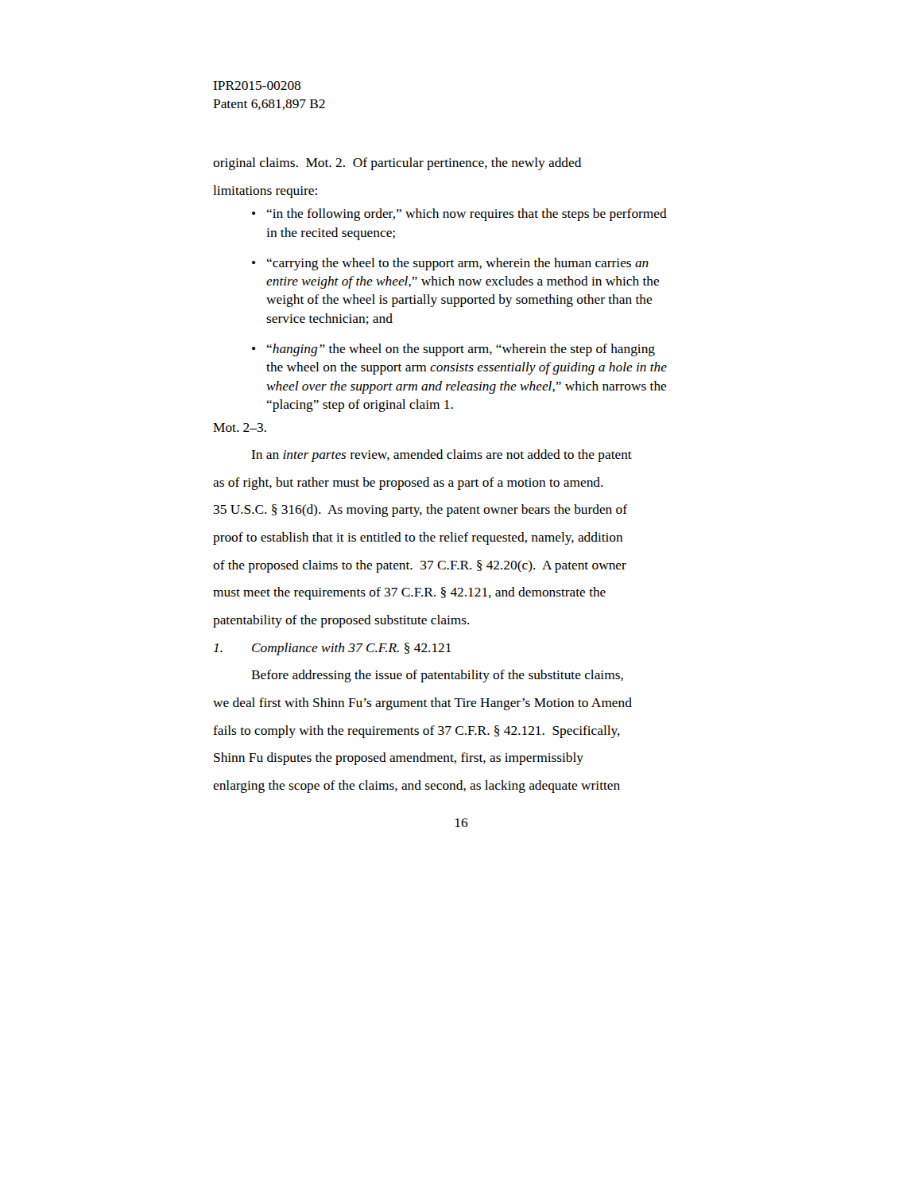IPR2015-00208
Patent 6,681,897 B2
original claims. Mot. 2. Of particular pertinence, the newly added
limitations require:
•“in the following order,” which now requires that the steps be performed in the recited sequence;
•“carrying the wheel to the support arm, wherein the human carries an entire weight of the wheel,” which now excludes a method in which the weight of the wheel is partially supported by something other than the service technician; and
•“hanging” the wheel on the support arm, “wherein the step of hanging the wheel on the support arm consists essentially of guiding a hole in the wheel over the support arm and releasing the wheel,” which narrows the “placing” step of original claim 1.
Mot. 2–3.
In an inter partes review, amended claims are not added to the patent
as of right, but rather must be proposed as a part of a motion to amend.
35 U.S.C. § 316(d). As moving party, the patent owner bears the burden of
proof to establish that it is entitled to the relief requested, namely, addition
of the proposed claims to the patent. 37 C.F.R. § 42.20(c). A patent owner
must meet the requirements of 37 C.F.R. § 42.121, and demonstrate the
patentability of the proposed substitute claims.
1. Compliance with 37 C.F.R. § 42.121
Before addressing the issue of patentability of the substitute claims,
we deal first with Shinn Fu’s argument that Tire Hanger’s Motion to Amend
fails to comply with the requirements of 37 C.F.R. § 42.121. Specifically,
Shinn Fu disputes the proposed amendment, first, as impermissibly
enlarging the scope of the claims, and second, as lacking adequate written
16